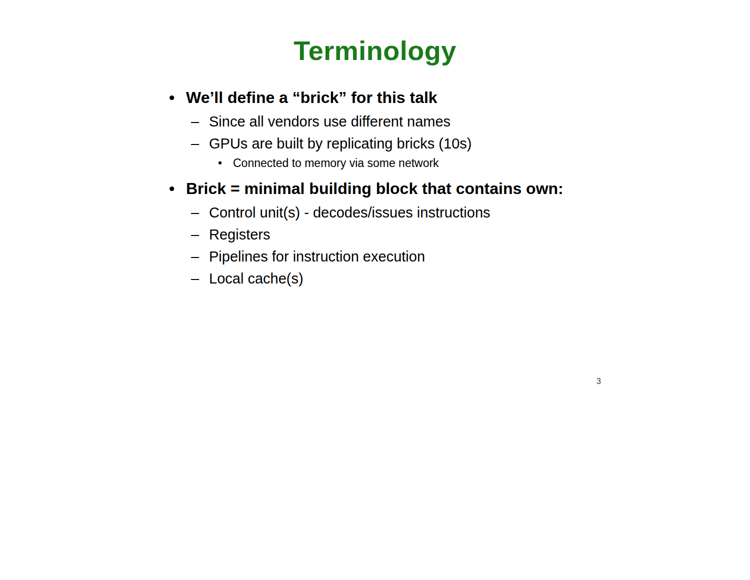Terminology
We’ll define a “brick” for this talk
Since all vendors use different names
GPUs are built by replicating bricks (10s)
Connected to memory via some network
Brick = minimal building block that contains own:
Control unit(s) - decodes/issues instructions
Registers
Pipelines for instruction execution
Local cache(s)
3